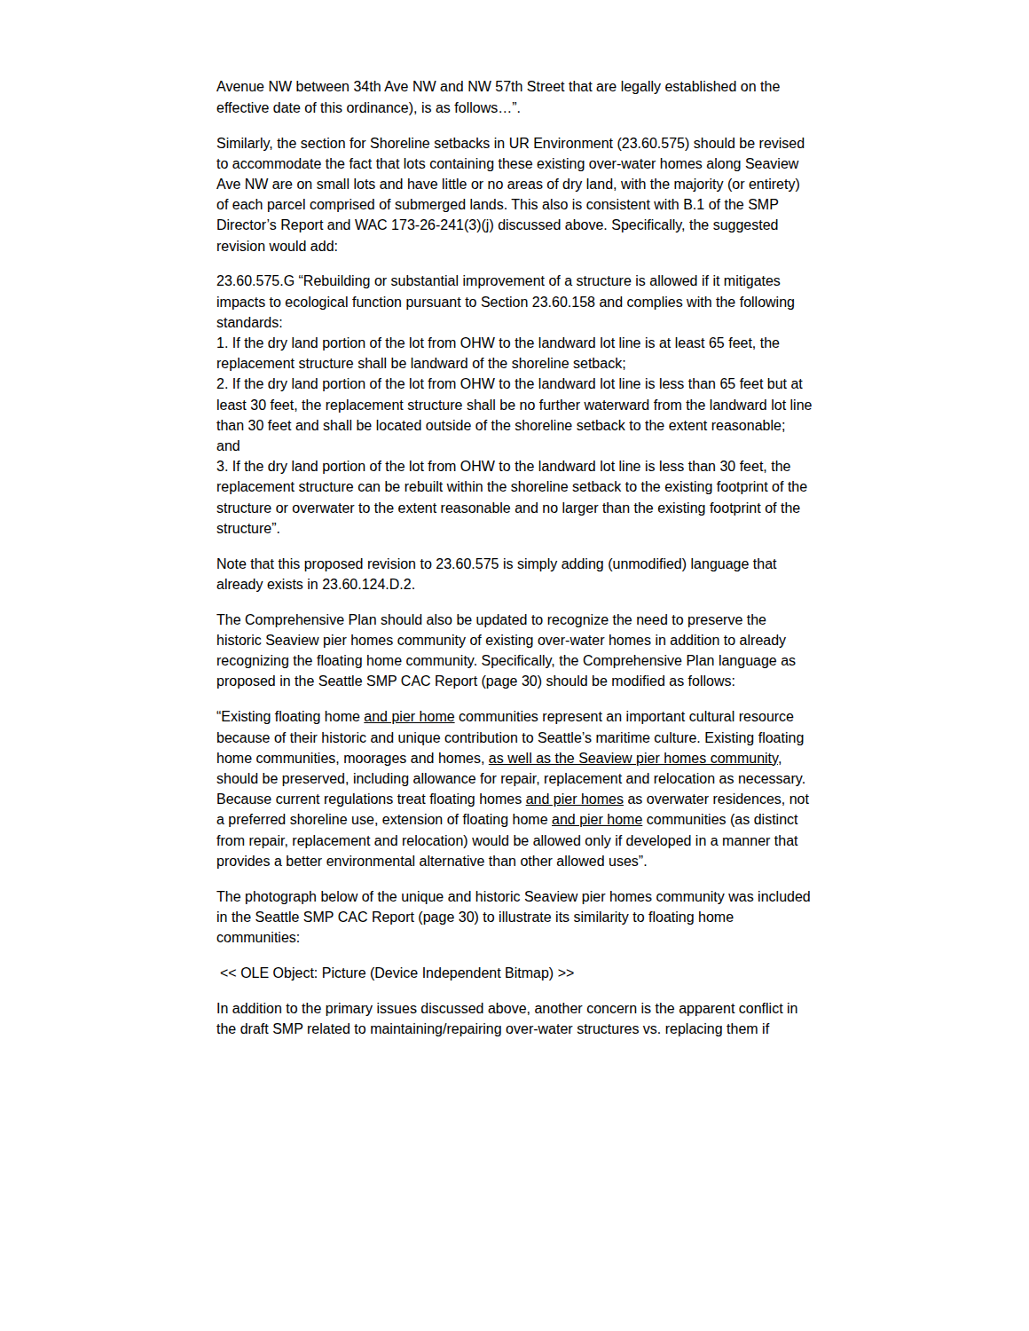Avenue NW between 34th Ave NW and NW 57th Street that are legally established on the effective date of this ordinance), is as follows…”.
Similarly, the section for Shoreline setbacks in UR Environment (23.60.575) should be revised to accommodate the fact that lots containing these existing over-water homes along Seaview Ave NW are on small lots and have little or no areas of dry land, with the majority (or entirety) of each parcel comprised of submerged lands. This also is consistent with B.1 of the SMP Director’s Report and WAC 173-26-241(3)(j) discussed above. Specifically, the suggested revision would add:
23.60.575.G “Rebuilding or substantial improvement of a structure is allowed if it mitigates impacts to ecological function pursuant to Section 23.60.158 and complies with the following standards:
1. If the dry land portion of the lot from OHW to the landward lot line is at least 65 feet, the replacement structure shall be landward of the shoreline setback;
2. If the dry land portion of the lot from OHW to the landward lot line is less than 65 feet but at least 30 feet, the replacement structure shall be no further waterward from the landward lot line than 30 feet and shall be located outside of the shoreline setback to the extent reasonable; and
3. If the dry land portion of the lot from OHW to the landward lot line is less than 30 feet, the replacement structure can be rebuilt within the shoreline setback to the existing footprint of the structure or overwater to the extent reasonable and no larger than the existing footprint of the structure”.
Note that this proposed revision to 23.60.575 is simply adding (unmodified) language that already exists in 23.60.124.D.2.
The Comprehensive Plan should also be updated to recognize the need to preserve the historic Seaview pier homes community of existing over-water homes in addition to already recognizing the floating home community. Specifically, the Comprehensive Plan language as proposed in the Seattle SMP CAC Report (page 30) should be modified as follows:
“Existing floating home and pier home communities represent an important cultural resource because of their historic and unique contribution to Seattle’s maritime culture. Existing floating home communities, moorages and homes, as well as the Seaview pier homes community, should be preserved, including allowance for repair, replacement and relocation as necessary. Because current regulations treat floating homes and pier homes as overwater residences, not a preferred shoreline use, extension of floating home and pier home communities (as distinct from repair, replacement and relocation) would be allowed only if developed in a manner that provides a better environmental alternative than other allowed uses”.
The photograph below of the unique and historic Seaview pier homes community was included in the Seattle SMP CAC Report (page 30) to illustrate its similarity to floating home communities:
<< OLE Object: Picture (Device Independent Bitmap) >>
In addition to the primary issues discussed above, another concern is the apparent conflict in the draft SMP related to maintaining/repairing over-water structures vs. replacing them if